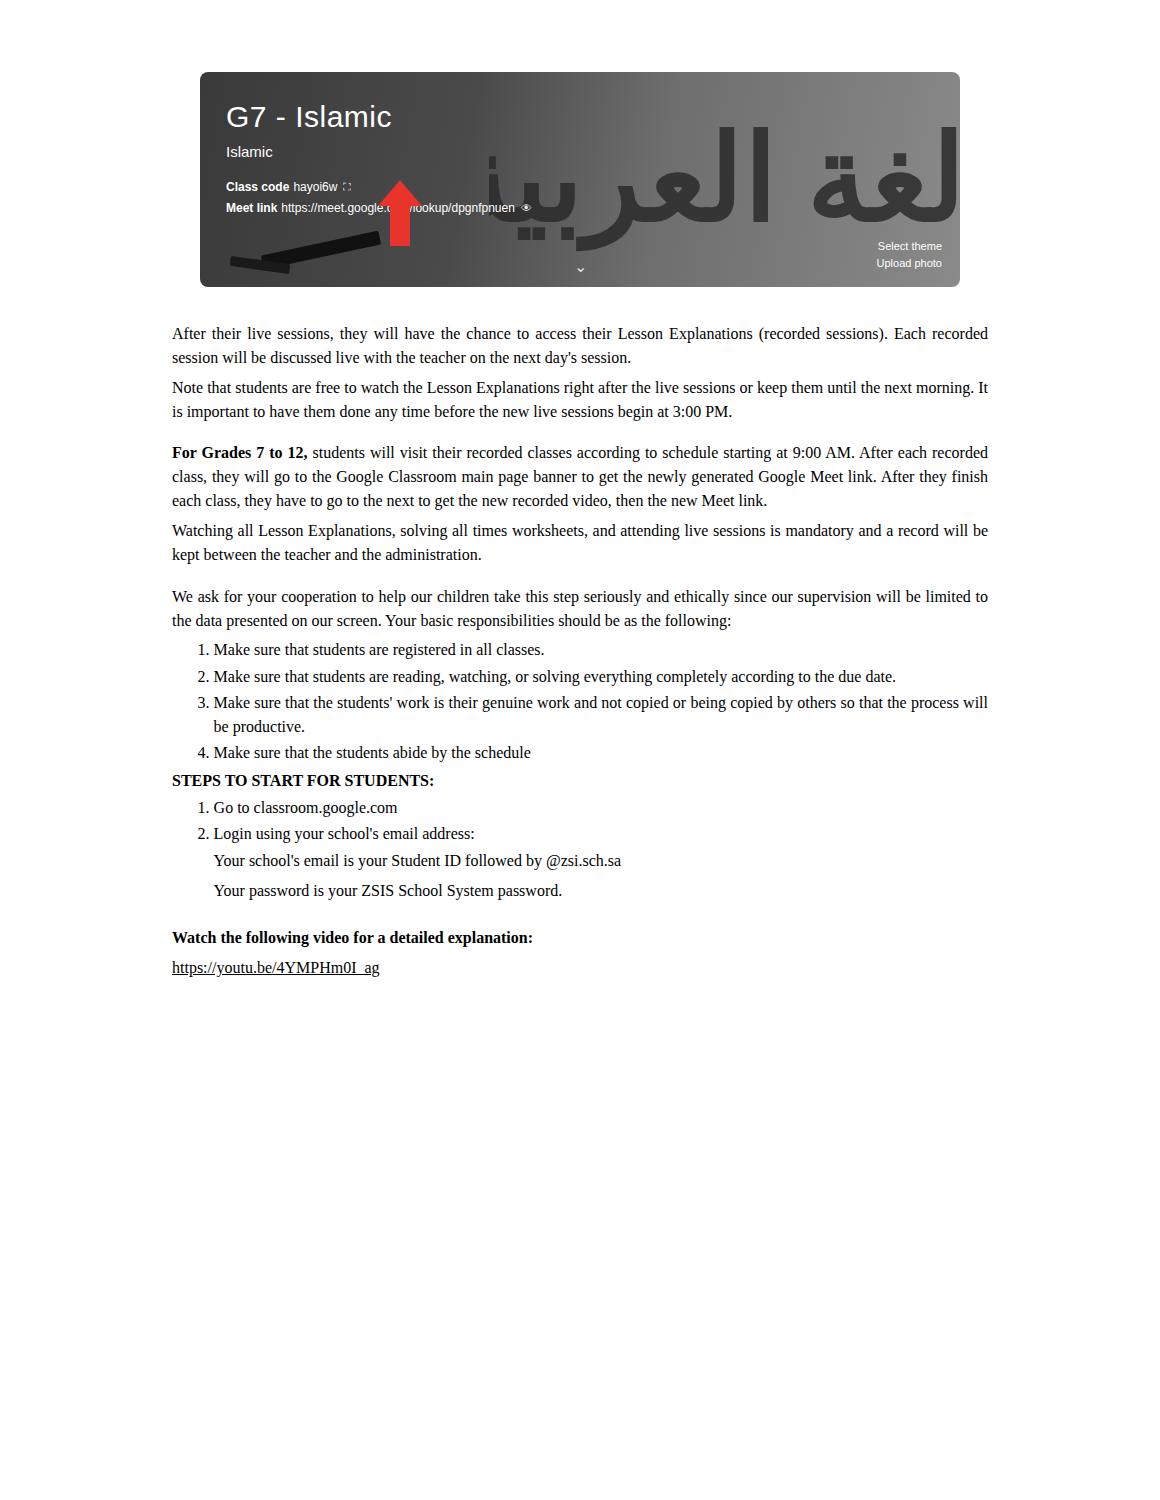الغة العربية
G7 - Islamic
Islamic
Class code hayoi6w⛶
Meet link https://meet.google.com/lookup/dpgnfpnuen👁
⌄
Select theme
Upload photo
After their live sessions, they will have the chance to access their Lesson Explanations (recorded sessions). Each recorded session will be discussed live with the teacher on the next day's session.
Note that students are free to watch the Lesson Explanations right after the live sessions or keep them until the next morning. It is important to have them done any time before the new live sessions begin at 3:00 PM.
For Grades 7 to 12, students will visit their recorded classes according to schedule starting at 9:00 AM. After each recorded class, they will go to the Google Classroom main page banner to get the newly generated Google Meet link. After they finish each class, they have to go to the next to get the new recorded video, then the new Meet link.
Watching all Lesson Explanations, solving all times worksheets, and attending live sessions is mandatory and a record will be kept between the teacher and the administration.
We ask for your cooperation to help our children take this step seriously and ethically since our supervision will be limited to the data presented on our screen. Your basic responsibilities should be as the following:
Make sure that students are registered in all classes.
Make sure that students are reading, watching, or solving everything completely according to the due date.
Make sure that the students' work is their genuine work and not copied or being copied by others so that the process will be productive.
Make sure that the students abide by the schedule
STEPS TO START FOR STUDENTS:
Go to classroom.google.com
Login using your school's email address:
Your school's email is your Student ID followed by @zsi.sch.sa
Your password is your ZSIS School System password.
Watch the following video for a detailed explanation:
https://youtu.be/4YMPHm0I_ag